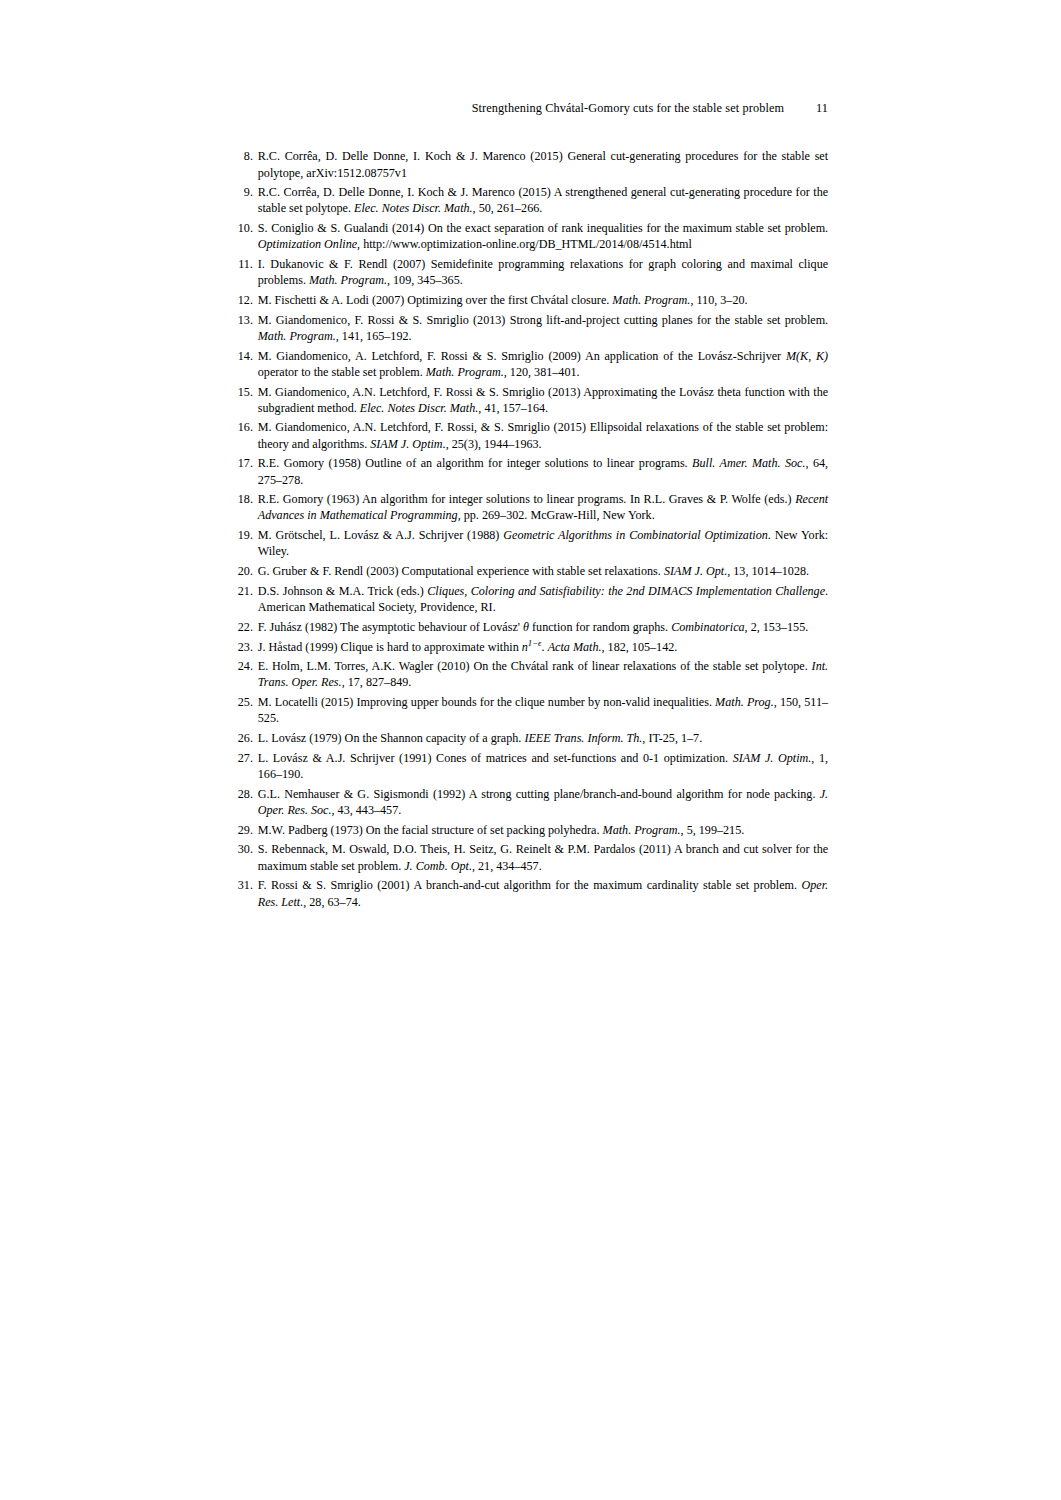Strengthening Chvátal-Gomory cuts for the stable set problem 11
8. R.C. Corrêa, D. Delle Donne, I. Koch & J. Marenco (2015) General cut-generating procedures for the stable set polytope, arXiv:1512.08757v1
9. R.C. Corrêa, D. Delle Donne, I. Koch & J. Marenco (2015) A strengthened general cut-generating procedure for the stable set polytope. Elec. Notes Discr. Math., 50, 261–266.
10. S. Coniglio & S. Gualandi (2014) On the exact separation of rank inequalities for the maximum stable set problem. Optimization Online, http://www.optimization-online.org/DB_HTML/2014/08/4514.html
11. I. Dukanovic & F. Rendl (2007) Semidefinite programming relaxations for graph coloring and maximal clique problems. Math. Program., 109, 345–365.
12. M. Fischetti & A. Lodi (2007) Optimizing over the first Chvátal closure. Math. Program., 110, 3–20.
13. M. Giandomenico, F. Rossi & S. Smriglio (2013) Strong lift-and-project cutting planes for the stable set problem. Math. Program., 141, 165–192.
14. M. Giandomenico, A. Letchford, F. Rossi & S. Smriglio (2009) An application of the Lovász-Schrijver M(K, K) operator to the stable set problem. Math. Program., 120, 381–401.
15. M. Giandomenico, A.N. Letchford, F. Rossi & S. Smriglio (2013) Approximating the Lovász theta function with the subgradient method. Elec. Notes Discr. Math., 41, 157–164.
16. M. Giandomenico, A.N. Letchford, F. Rossi, & S. Smriglio (2015) Ellipsoidal relaxations of the stable set problem: theory and algorithms. SIAM J. Optim., 25(3), 1944–1963.
17. R.E. Gomory (1958) Outline of an algorithm for integer solutions to linear programs. Bull. Amer. Math. Soc., 64, 275–278.
18. R.E. Gomory (1963) An algorithm for integer solutions to linear programs. In R.L. Graves & P. Wolfe (eds.) Recent Advances in Mathematical Programming, pp. 269–302. McGraw-Hill, New York.
19. M. Grötschel, L. Lovász & A.J. Schrijver (1988) Geometric Algorithms in Combinatorial Optimization. New York: Wiley.
20. G. Gruber & F. Rendl (2003) Computational experience with stable set relaxations. SIAM J. Opt., 13, 1014–1028.
21. D.S. Johnson & M.A. Trick (eds.) Cliques, Coloring and Satisfiability: the 2nd DIMACS Implementation Challenge. American Mathematical Society, Providence, RI.
22. F. Juhász (1982) The asymptotic behaviour of Lovász' θ function for random graphs. Combinatorica, 2, 153–155.
23. J. Håstad (1999) Clique is hard to approximate within n1−ϵ. Acta Math., 182, 105–142.
24. E. Holm, L.M. Torres, A.K. Wagler (2010) On the Chvátal rank of linear relaxations of the stable set polytope. Int. Trans. Oper. Res., 17, 827–849.
25. M. Locatelli (2015) Improving upper bounds for the clique number by non-valid inequalities. Math. Prog., 150, 511–525.
26. L. Lovász (1979) On the Shannon capacity of a graph. IEEE Trans. Inform. Th., IT-25, 1–7.
27. L. Lovász & A.J. Schrijver (1991) Cones of matrices and set-functions and 0-1 optimization. SIAM J. Optim., 1, 166–190.
28. G.L. Nemhauser & G. Sigismondi (1992) A strong cutting plane/branch-and-bound algorithm for node packing. J. Oper. Res. Soc., 43, 443–457.
29. M.W. Padberg (1973) On the facial structure of set packing polyhedra. Math. Program., 5, 199–215.
30. S. Rebennack, M. Oswald, D.O. Theis, H. Seitz, G. Reinelt & P.M. Pardalos (2011) A branch and cut solver for the maximum stable set problem. J. Comb. Opt., 21, 434–457.
31. F. Rossi & S. Smriglio (2001) A branch-and-cut algorithm for the maximum cardinality stable set problem. Oper. Res. Lett., 28, 63–74.